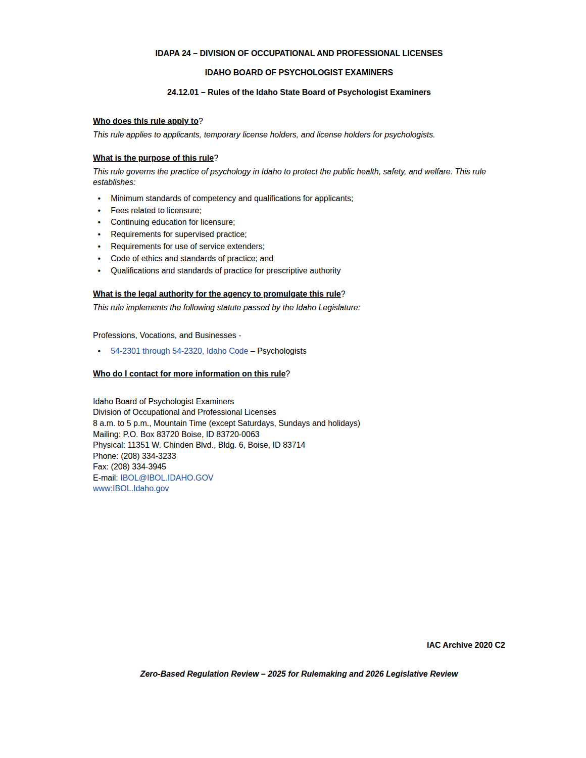IDAPA 24 – DIVISION OF OCCUPATIONAL AND PROFESSIONAL LICENSES
IDAHO BOARD OF PSYCHOLOGIST EXAMINERS
24.12.01 – Rules of the Idaho State Board of Psychologist Examiners
Who does this rule apply to?
This rule applies to applicants, temporary license holders, and license holders for psychologists.
What is the purpose of this rule?
This rule governs the practice of psychology in Idaho to protect the public health, safety, and welfare. This rule establishes:
Minimum standards of competency and qualifications for applicants;
Fees related to licensure;
Continuing education for licensure;
Requirements for supervised practice;
Requirements for use of service extenders;
Code of ethics and standards of practice; and
Qualifications and standards of practice for prescriptive authority
What is the legal authority for the agency to promulgate this rule?
This rule implements the following statute passed by the Idaho Legislature:
Professions, Vocations, and Businesses -
54-2301 through 54-2320, Idaho Code – Psychologists
Who do I contact for more information on this rule?
Idaho Board of Psychologist Examiners
Division of Occupational and Professional Licenses
8 a.m. to 5 p.m., Mountain Time (except Saturdays, Sundays and holidays)
Mailing: P.O. Box 83720 Boise, ID 83720-0063
Physical: 11351 W. Chinden Blvd., Bldg. 6, Boise, ID 83714
Phone: (208) 334-3233
Fax: (208) 334-3945
E-mail: IBOL@IBOL.IDAHO.GOV
www:IBOL.Idaho.gov
IAC Archive 2020 C2
Zero-Based Regulation Review – 2025 for Rulemaking and 2026 Legislative Review